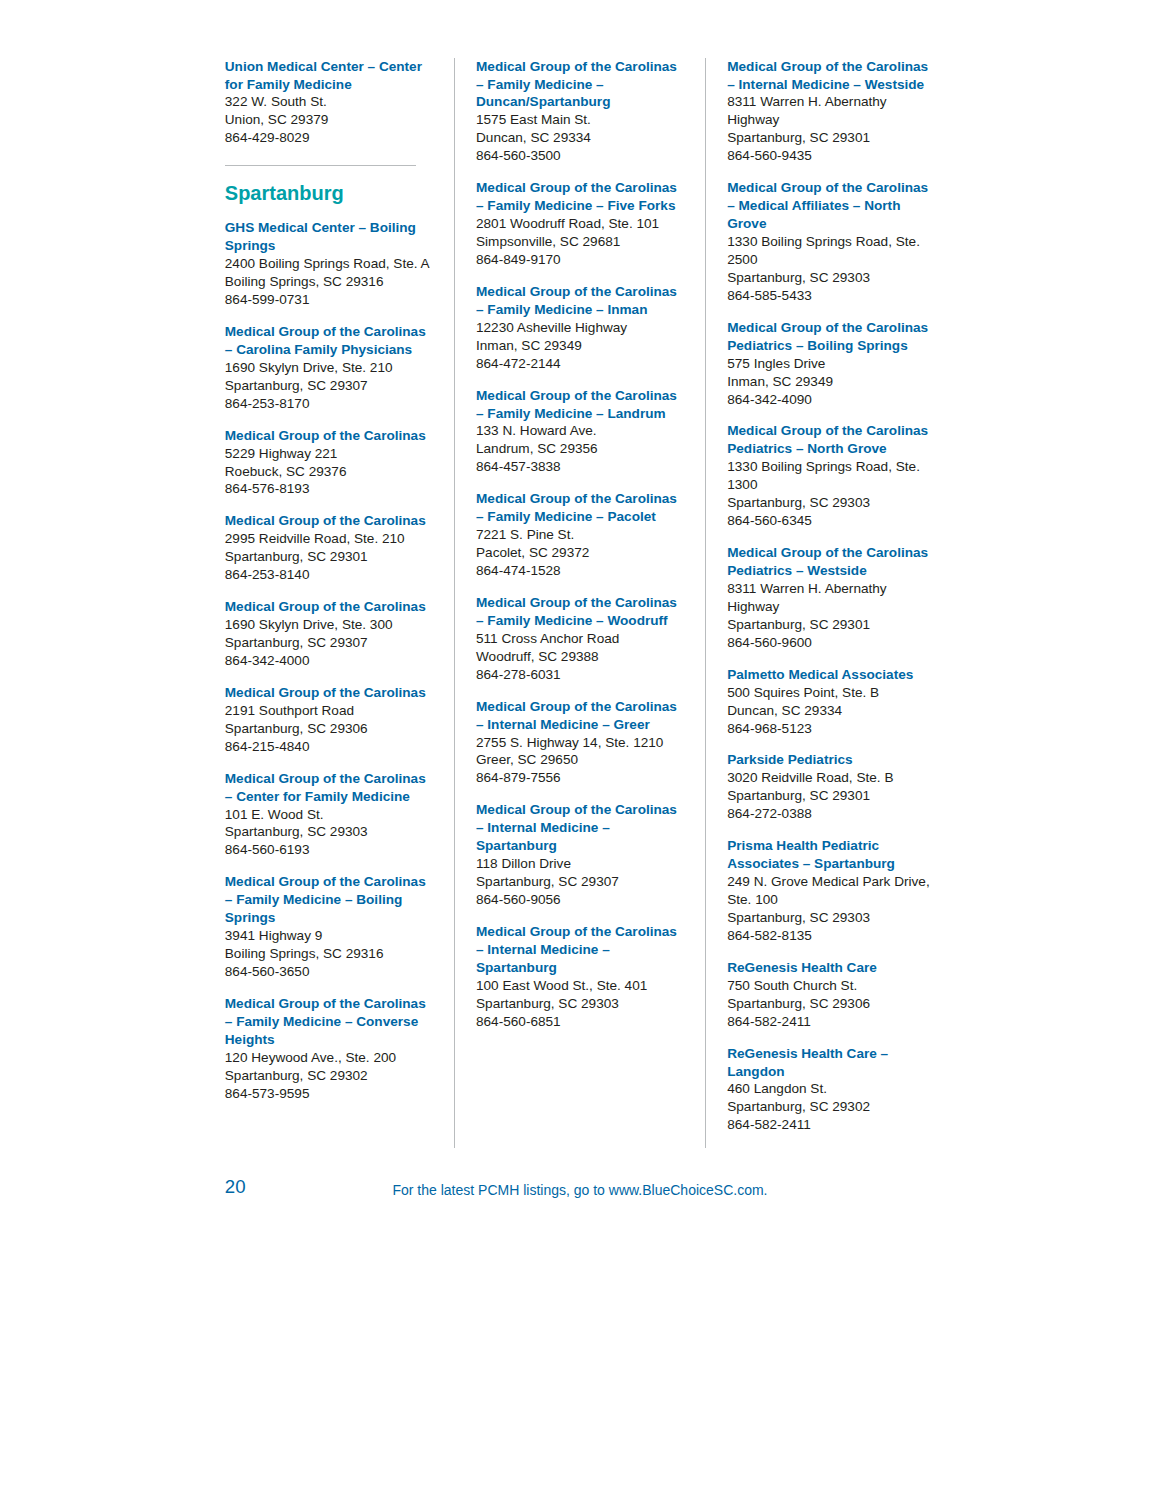Union Medical Center – Center for Family Medicine
322 W. South St.
Union, SC 29379
864-429-8029
Spartanburg
GHS Medical Center – Boiling Springs
2400 Boiling Springs Road, Ste. A
Boiling Springs, SC 29316
864-599-0731
Medical Group of the Carolinas – Carolina Family Physicians
1690 Skylyn Drive, Ste. 210
Spartanburg, SC 29307
864-253-8170
Medical Group of the Carolinas
5229 Highway 221
Roebuck, SC 29376
864-576-8193
Medical Group of the Carolinas
2995 Reidville Road, Ste. 210
Spartanburg, SC 29301
864-253-8140
Medical Group of the Carolinas
1690 Skylyn Drive, Ste. 300
Spartanburg, SC 29307
864-342-4000
Medical Group of the Carolinas
2191 Southport Road
Spartanburg, SC 29306
864-215-4840
Medical Group of the Carolinas – Center for Family Medicine
101 E. Wood St.
Spartanburg, SC 29303
864-560-6193
Medical Group of the Carolinas – Family Medicine – Boiling Springs
3941 Highway 9
Boiling Springs, SC 29316
864-560-3650
Medical Group of the Carolinas – Family Medicine – Converse Heights
120 Heywood Ave., Ste. 200
Spartanburg, SC 29302
864-573-9595
Medical Group of the Carolinas – Family Medicine – Duncan/Spartanburg
1575 East Main St.
Duncan, SC 29334
864-560-3500
Medical Group of the Carolinas – Family Medicine – Five Forks
2801 Woodruff Road, Ste. 101
Simpsonville, SC 29681
864-849-9170
Medical Group of the Carolinas – Family Medicine – Inman
12230 Asheville Highway
Inman, SC 29349
864-472-2144
Medical Group of the Carolinas – Family Medicine – Landrum
133 N. Howard Ave.
Landrum, SC 29356
864-457-3838
Medical Group of the Carolinas – Family Medicine – Pacolet
7221 S. Pine St.
Pacolet, SC 29372
864-474-1528
Medical Group of the Carolinas – Family Medicine – Woodruff
511 Cross Anchor Road
Woodruff, SC 29388
864-278-6031
Medical Group of the Carolinas – Internal Medicine – Greer
2755 S. Highway 14, Ste. 1210
Greer, SC 29650
864-879-7556
Medical Group of the Carolinas – Internal Medicine – Spartanburg
118 Dillon Drive
Spartanburg, SC 29307
864-560-9056
Medical Group of the Carolinas – Internal Medicine – Spartanburg
100 East Wood St., Ste. 401
Spartanburg, SC 29303
864-560-6851
Medical Group of the Carolinas – Internal Medicine – Westside
8311 Warren H. Abernathy Highway
Spartanburg, SC 29301
864-560-9435
Medical Group of the Carolinas – Medical Affiliates – North Grove
1330 Boiling Springs Road, Ste. 2500
Spartanburg, SC 29303
864-585-5433
Medical Group of the Carolinas Pediatrics – Boiling Springs
575 Ingles Drive
Inman, SC 29349
864-342-4090
Medical Group of the Carolinas Pediatrics – North Grove
1330 Boiling Springs Road, Ste. 1300
Spartanburg, SC 29303
864-560-6345
Medical Group of the Carolinas Pediatrics – Westside
8311 Warren H. Abernathy Highway
Spartanburg, SC 29301
864-560-9600
Palmetto Medical Associates
500 Squires Point, Ste. B
Duncan, SC 29334
864-968-5123
Parkside Pediatrics
3020 Reidville Road, Ste. B
Spartanburg, SC 29301
864-272-0388
Prisma Health Pediatric Associates – Spartanburg
249 N. Grove Medical Park Drive,
Ste. 100
Spartanburg, SC 29303
864-582-8135
ReGenesis Health Care
750 South Church St.
Spartanburg, SC 29306
864-582-2411
ReGenesis Health Care – Langdon
460 Langdon St.
Spartanburg, SC 29302
864-582-2411
20
For the latest PCMH listings, go to www.BlueChoiceSC.com.